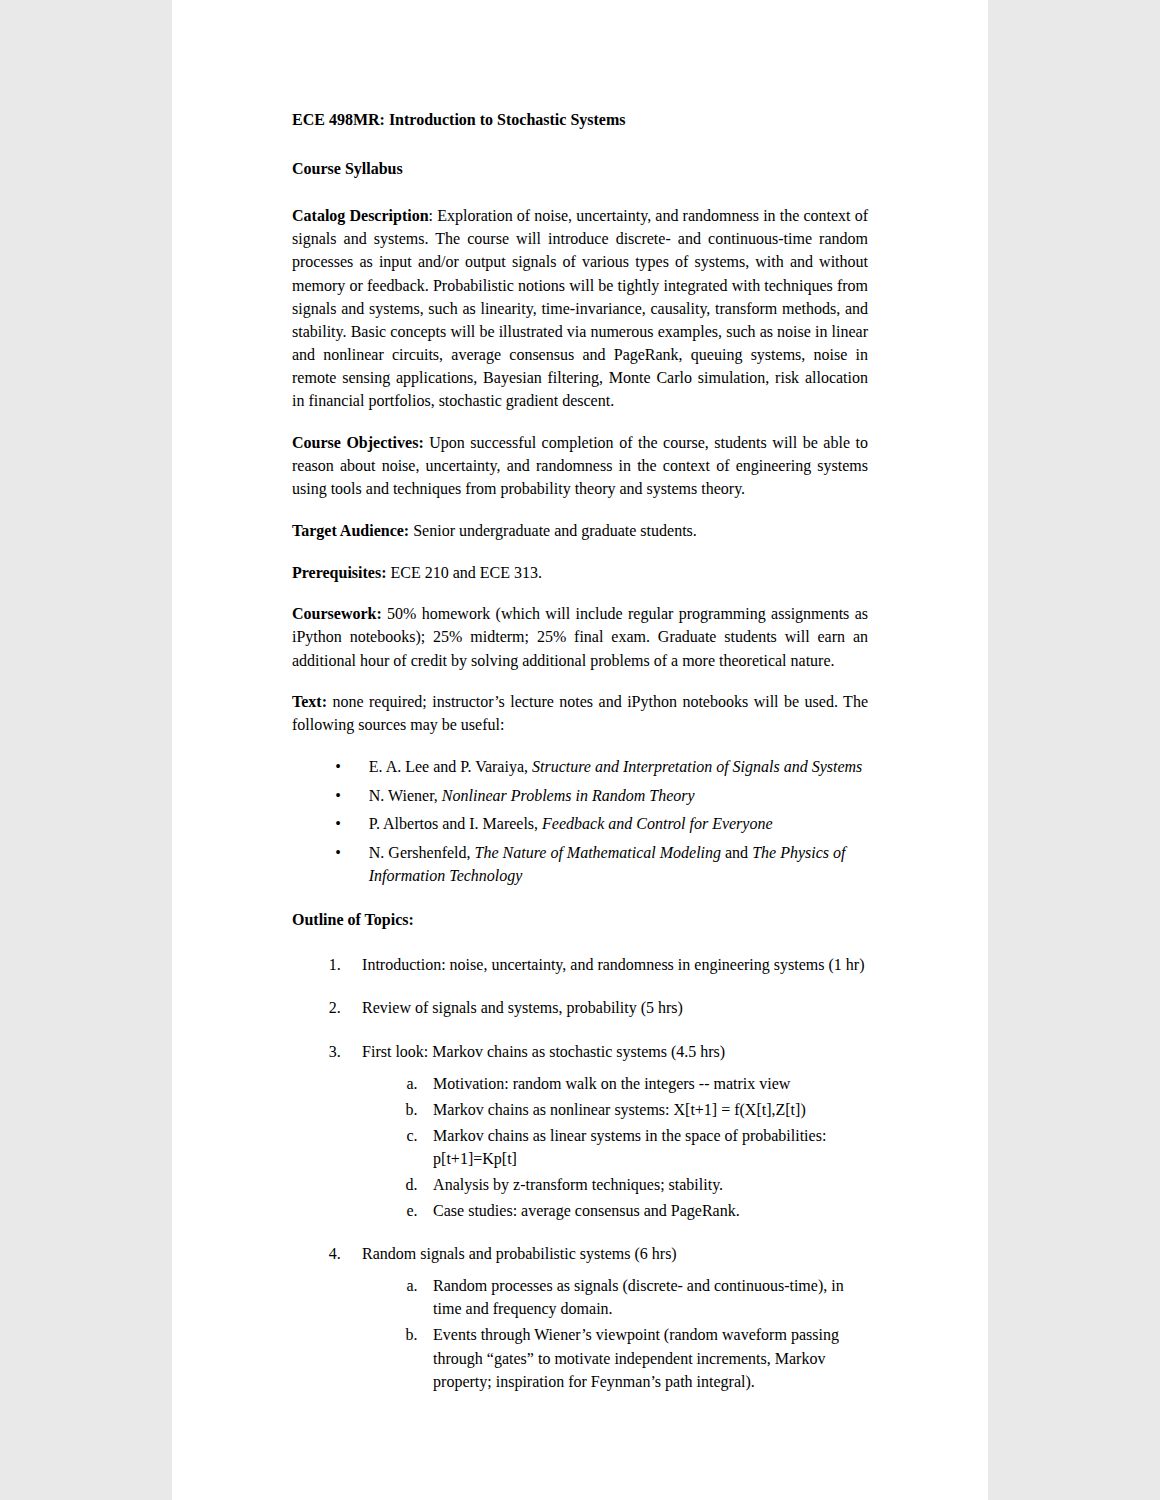ECE 498MR: Introduction to Stochastic Systems
Course Syllabus
Catalog Description: Exploration of noise, uncertainty, and randomness in the context of signals and systems. The course will introduce discrete- and continuous-time random processes as input and/or output signals of various types of systems, with and without memory or feedback. Probabilistic notions will be tightly integrated with techniques from signals and systems, such as linearity, time-invariance, causality, transform methods, and stability. Basic concepts will be illustrated via numerous examples, such as noise in linear and nonlinear circuits, average consensus and PageRank, queuing systems, noise in remote sensing applications, Bayesian filtering, Monte Carlo simulation, risk allocation in financial portfolios, stochastic gradient descent.
Course Objectives: Upon successful completion of the course, students will be able to reason about noise, uncertainty, and randomness in the context of engineering systems using tools and techniques from probability theory and systems theory.
Target Audience: Senior undergraduate and graduate students.
Prerequisites: ECE 210 and ECE 313.
Coursework: 50% homework (which will include regular programming assignments as iPython notebooks); 25% midterm; 25% final exam. Graduate students will earn an additional hour of credit by solving additional problems of a more theoretical nature.
Text: none required; instructor’s lecture notes and iPython notebooks will be used. The following sources may be useful:
E. A. Lee and P. Varaiya, Structure and Interpretation of Signals and Systems
N. Wiener, Nonlinear Problems in Random Theory
P. Albertos and I. Mareels, Feedback and Control for Everyone
N. Gershenfeld, The Nature of Mathematical Modeling and The Physics of Information Technology
Outline of Topics:
Introduction: noise, uncertainty, and randomness in engineering systems (1 hr)
Review of signals and systems, probability (5 hrs)
First look: Markov chains as stochastic systems (4.5 hrs)
Motivation: random walk on the integers -- matrix view
Markov chains as nonlinear systems: X[t+1] = f(X[t],Z[t])
Markov chains as linear systems in the space of probabilities: p[t+1]=Kp[t]
Analysis by z-transform techniques; stability.
Case studies: average consensus and PageRank.
Random signals and probabilistic systems (6 hrs)
Random processes as signals (discrete- and continuous-time), in time and frequency domain.
Events through Wiener’s viewpoint (random waveform passing through “gates” to motivate independent increments, Markov property; inspiration for Feynman’s path integral).